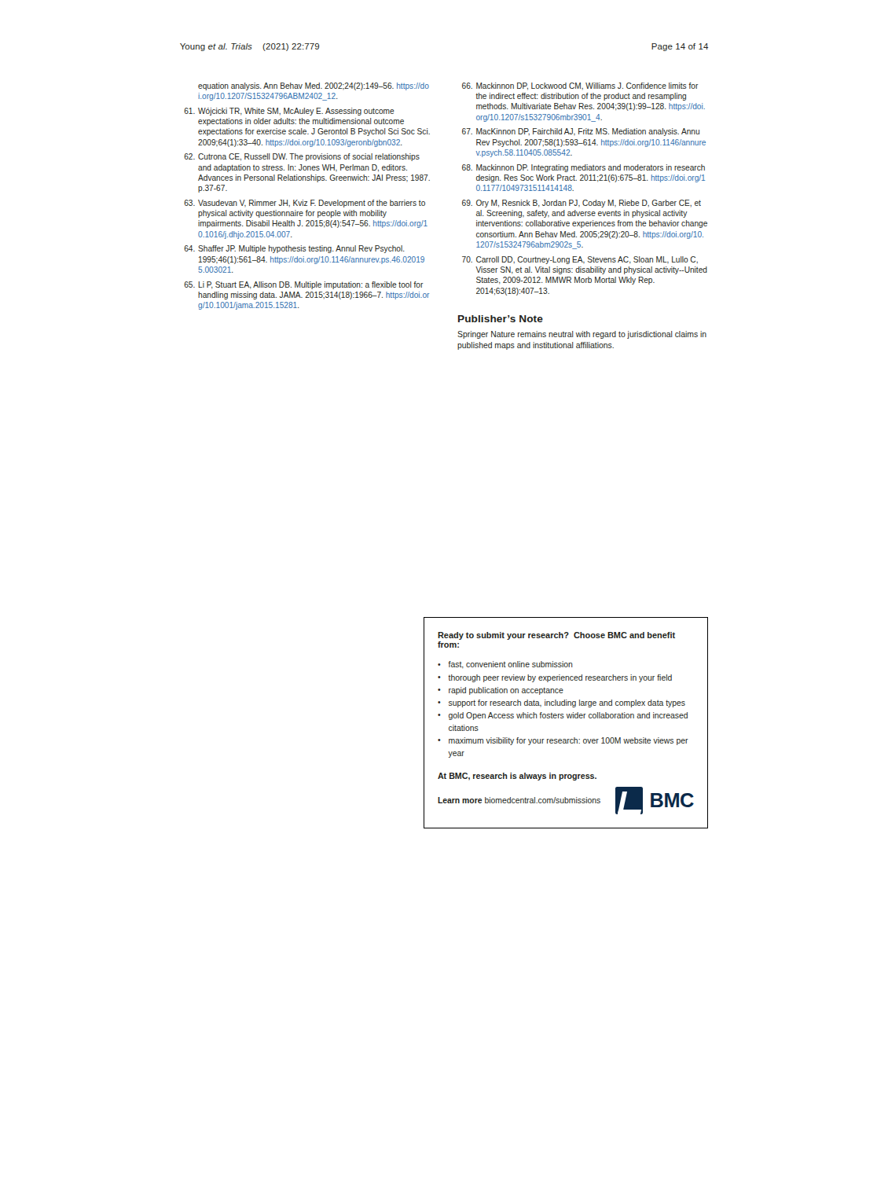Young et al. Trials (2021) 22:779
Page 14 of 14
equation analysis. Ann Behav Med. 2002;24(2):149–56. https://doi.org/10.1207/S15324796ABM2402_12.
61. Wójcicki TR, White SM, McAuley E. Assessing outcome expectations in older adults: the multidimensional outcome expectations for exercise scale. J Gerontol B Psychol Sci Soc Sci. 2009;64(1):33–40. https://doi.org/10.1093/geronb/gbn032.
62. Cutrona CE, Russell DW. The provisions of social relationships and adaptation to stress. In: Jones WH, Perlman D, editors. Advances in Personal Relationships. Greenwich: JAI Press; 1987. p.37-67.
63. Vasudevan V, Rimmer JH, Kviz F. Development of the barriers to physical activity questionnaire for people with mobility impairments. Disabil Health J. 2015;8(4):547–56. https://doi.org/10.1016/j.dhjo.2015.04.007.
64. Shaffer JP. Multiple hypothesis testing. Annul Rev Psychol. 1995;46(1):561–84. https://doi.org/10.1146/annurev.ps.46.020195.003021.
65. Li P, Stuart EA, Allison DB. Multiple imputation: a flexible tool for handling missing data. JAMA. 2015;314(18):1966–7. https://doi.org/10.1001/jama.2015.15281.
66. Mackinnon DP, Lockwood CM, Williams J. Confidence limits for the indirect effect: distribution of the product and resampling methods. Multivariate Behav Res. 2004;39(1):99–128. https://doi.org/10.1207/s15327906mbr3901_4.
67. MacKinnon DP, Fairchild AJ, Fritz MS. Mediation analysis. Annu Rev Psychol. 2007;58(1):593–614. https://doi.org/10.1146/annurev.psych.58.110405.085542.
68. Mackinnon DP. Integrating mediators and moderators in research design. Res Soc Work Pract. 2011;21(6):675–81. https://doi.org/10.1177/1049731511414148.
69. Ory M, Resnick B, Jordan PJ, Coday M, Riebe D, Garber CE, et al. Screening, safety, and adverse events in physical activity interventions: collaborative experiences from the behavior change consortium. Ann Behav Med. 2005;29(2):20–8. https://doi.org/10.1207/s15324796abm2902s_5.
70. Carroll DD, Courtney-Long EA, Stevens AC, Sloan ML, Lullo C, Visser SN, et al. Vital signs: disability and physical activity--United States, 2009-2012. MMWR Morb Mortal Wkly Rep. 2014;63(18):407–13.
Publisher’s Note
Springer Nature remains neutral with regard to jurisdictional claims in published maps and institutional affiliations.
Ready to submit your research? Choose BMC and benefit from:
fast, convenient online submission
thorough peer review by experienced researchers in your field
rapid publication on acceptance
support for research data, including large and complex data types
gold Open Access which fosters wider collaboration and increased citations
maximum visibility for your research: over 100M website views per year
At BMC, research is always in progress.
Learn more biomedcentral.com/submissions
BMC